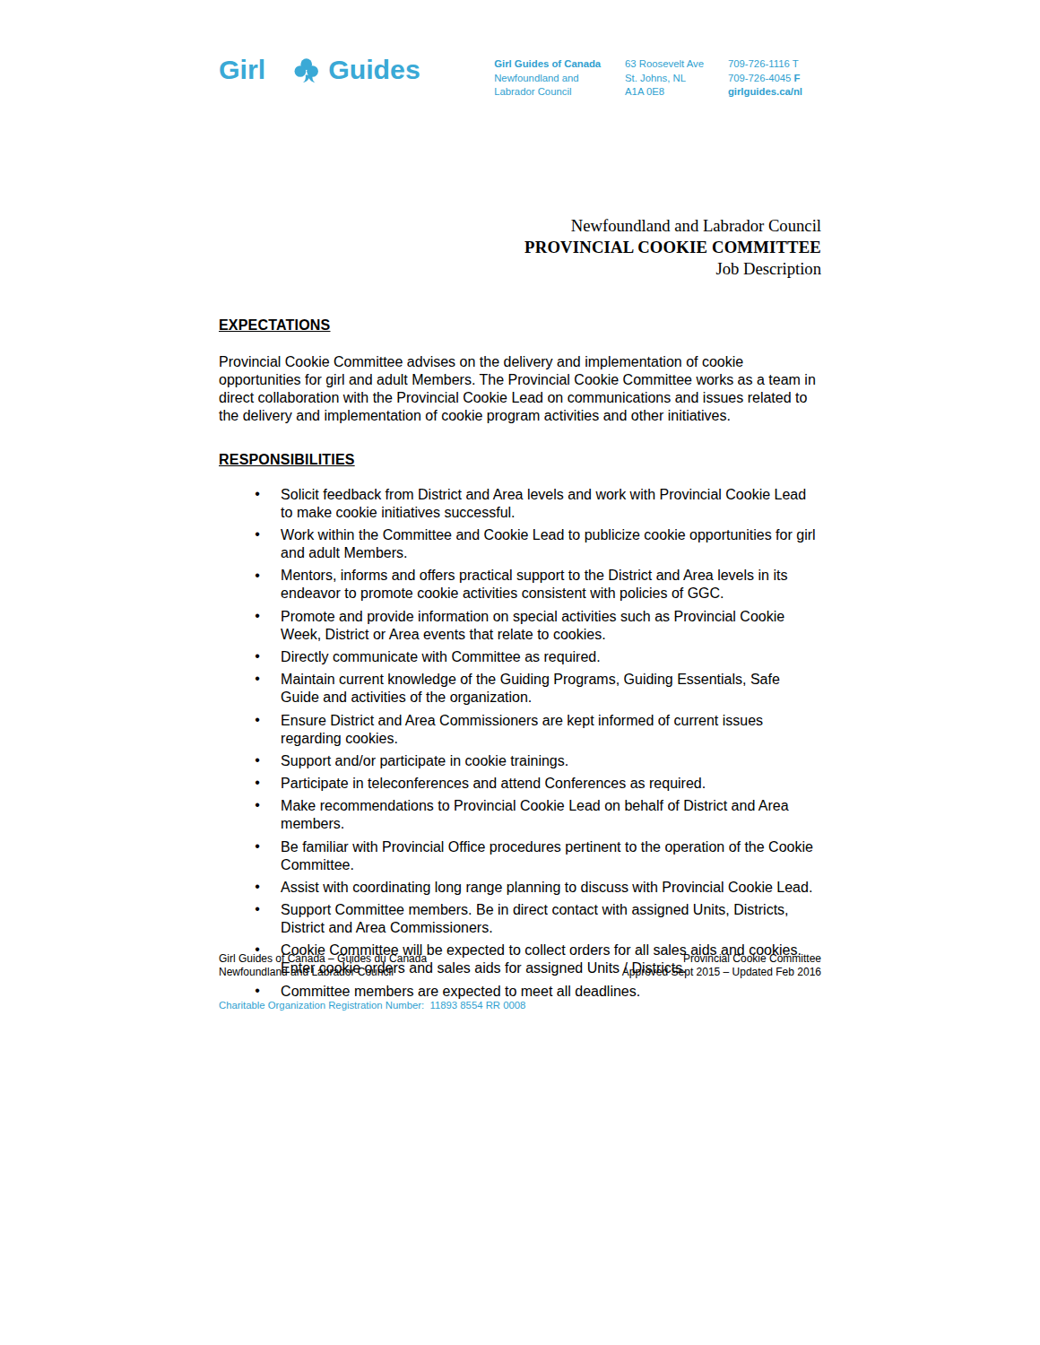Girl Guides
Girl Guides of Canada
Newfoundland and
Labrador Council
63 Roosevelt Ave
St. Johns, NL
A1A 0E8
709-726-1116 T
709-726-4045 F
girlguides.ca/nl
Newfoundland and Labrador Council
PROVINCIAL COOKIE COMMITTEE
Job Description
EXPECTATIONS
Provincial Cookie Committee advises on the delivery and implementation of cookie opportunities for girl and adult Members. The Provincial Cookie Committee works as a team in direct collaboration with the Provincial Cookie Lead on communications and issues related to the delivery and implementation of cookie program activities and other initiatives.
RESPONSIBILITIES
Solicit feedback from District and Area levels and work with Provincial Cookie Lead to make cookie initiatives successful.
Work within the Committee and Cookie Lead to publicize cookie opportunities for girl and adult Members.
Mentors, informs and offers practical support to the District and Area levels in its endeavor to promote cookie activities consistent with policies of GGC.
Promote and provide information on special activities such as Provincial Cookie Week, District or Area events that relate to cookies.
Directly communicate with Committee as required.
Maintain current knowledge of the Guiding Programs, Guiding Essentials, Safe Guide and activities of the organization.
Ensure District and Area Commissioners are kept informed of current issues regarding cookies.
Support and/or participate in cookie trainings.
Participate in teleconferences and attend Conferences as required.
Make recommendations to Provincial Cookie Lead on behalf of District and Area members.
Be familiar with Provincial Office procedures pertinent to the operation of the Cookie Committee.
Assist with coordinating long range planning to discuss with Provincial Cookie Lead.
Support Committee members. Be in direct contact with assigned Units, Districts, District and Area Commissioners.
Cookie Committee will be expected to collect orders for all sales aids and cookies. Enter cookie orders and sales aids for assigned Units / Districts.
Committee members are expected to meet all deadlines.
Girl Guides of Canada – Guides du Canada
Newfoundland and Labrador Council
Provincial Cookie Committee
Approved Sept 2015 – Updated Feb 2016
Charitable Organization Registration Number: 11893 8554 RR 0008